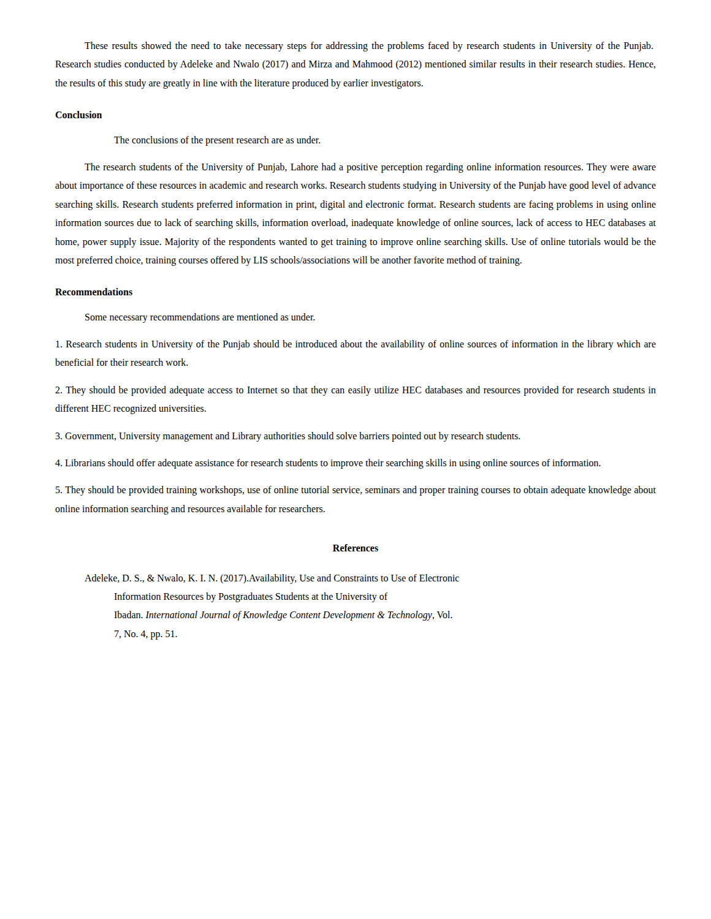These results showed the need to take necessary steps for addressing the problems faced by research students in University of the Punjab. Research studies conducted by Adeleke and Nwalo (2017) and Mirza and Mahmood (2012) mentioned similar results in their research studies. Hence, the results of this study are greatly in line with the literature produced by earlier investigators.
Conclusion
The conclusions of the present research are as under.
The research students of the University of Punjab, Lahore had a positive perception regarding online information resources. They were aware about importance of these resources in academic and research works. Research students studying in University of the Punjab have good level of advance searching skills. Research students preferred information in print, digital and electronic format. Research students are facing problems in using online information sources due to lack of searching skills, information overload, inadequate knowledge of online sources, lack of access to HEC databases at home, power supply issue. Majority of the respondents wanted to get training to improve online searching skills. Use of online tutorials would be the most preferred choice, training courses offered by LIS schools/associations will be another favorite method of training.
Recommendations
Some necessary recommendations are mentioned as under.
1. Research students in University of the Punjab should be introduced about the availability of online sources of information in the library which are beneficial for their research work.
2. They should be provided adequate access to Internet so that they can easily utilize HEC databases and resources provided for research students in different HEC recognized universities.
3. Government, University management and Library authorities should solve barriers pointed out by research students.
4. Librarians should offer adequate assistance for research students to improve their searching skills in using online sources of information.
5. They should be provided training workshops, use of online tutorial service, seminars and proper training courses to obtain adequate knowledge about online information searching and resources available for researchers.
References
Adeleke, D. S., & Nwalo, K. I. N. (2017).Availability, Use and Constraints to Use of Electronic Information Resources by Postgraduates Students at the University of Ibadan. International Journal of Knowledge Content Development & Technology, Vol. 7, No. 4, pp. 51.